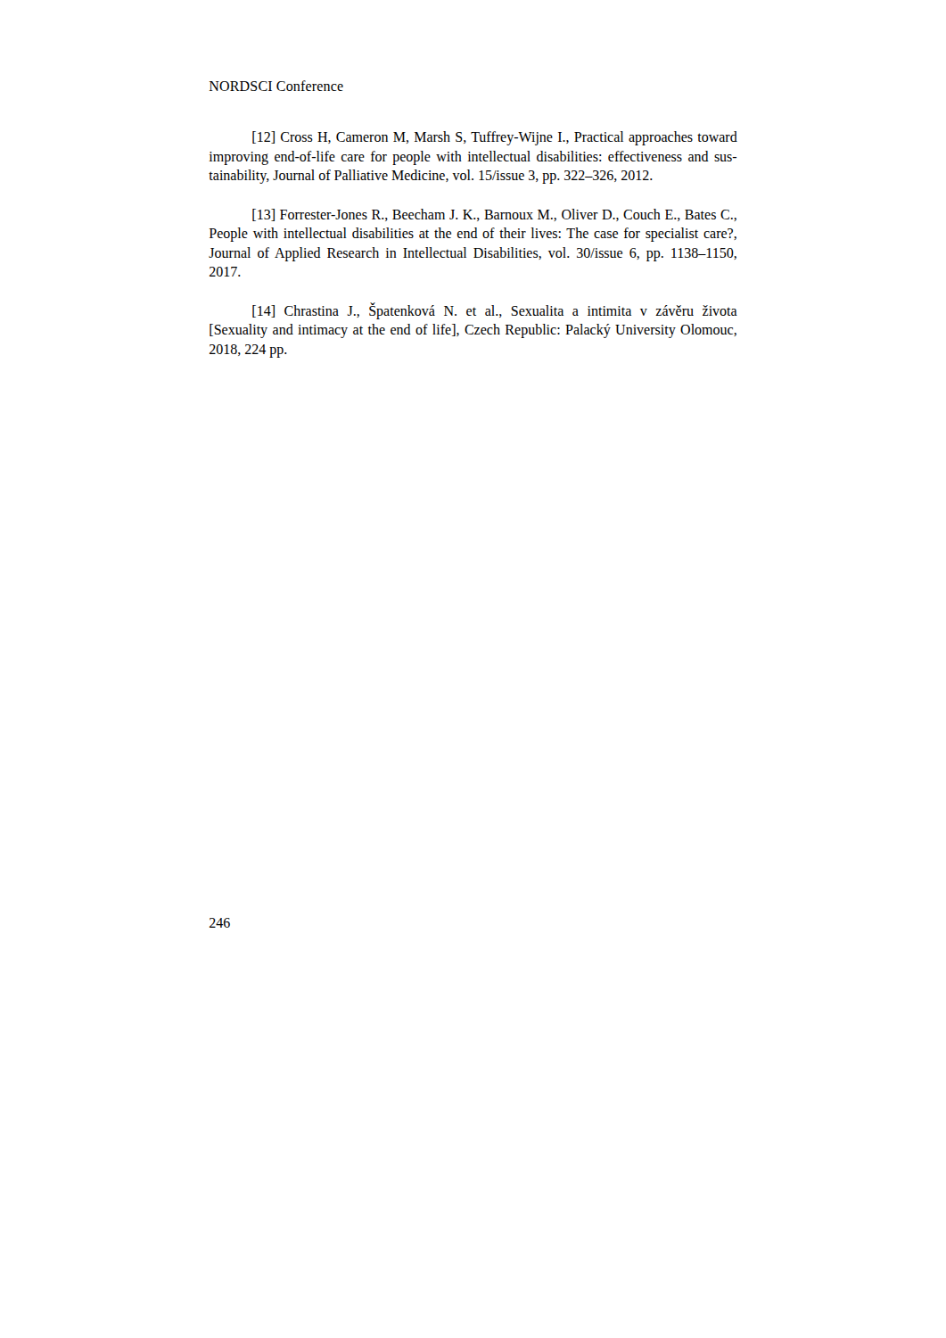NORDSCI Conference
[12] Cross H, Cameron M, Marsh S, Tuffrey-Wijne I., Practical approaches toward improving end-of-life care for people with intellectual disabilities: effectiveness and sustainability, Journal of Palliative Medicine, vol. 15/issue 3, pp. 322–326, 2012.
[13] Forrester-Jones R., Beecham J. K., Barnoux M., Oliver D., Couch E., Bates C., People with intellectual disabilities at the end of their lives: The case for specialist care?, Journal of Applied Research in Intellectual Disabilities, vol. 30/issue 6, pp. 1138–1150, 2017.
[14] Chrastina J., Špatenková N. et al., Sexualita a intimita v závěru života [Sexuality and intimacy at the end of life], Czech Republic: Palacký University Olomouc, 2018, 224 pp.
246